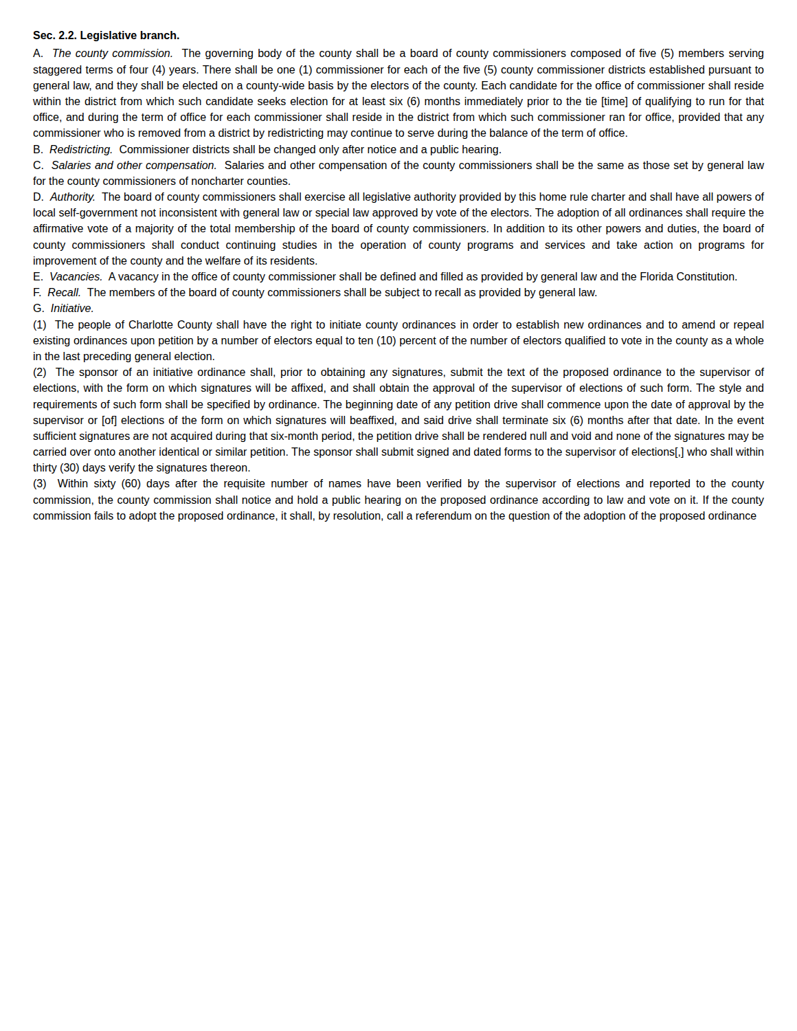Sec. 2.2. Legislative branch.
A. The county commission. The governing body of the county shall be a board of county commissioners composed of five (5) members serving staggered terms of four (4) years. There shall be one (1) commissioner for each of the five (5) county commissioner districts established pursuant to general law, and they shall be elected on a county-wide basis by the electors of the county. Each candidate for the office of commissioner shall reside within the district from which such candidate seeks election for at least six (6) months immediately prior to the tie [time] of qualifying to run for that office, and during the term of office for each commissioner shall reside in the district from which such commissioner ran for office, provided that any commissioner who is removed from a district by redistricting may continue to serve during the balance of the term of office.
B. Redistricting. Commissioner districts shall be changed only after notice and a public hearing.
C. Salaries and other compensation. Salaries and other compensation of the county commissioners shall be the same as those set by general law for the county commissioners of noncharter counties.
D. Authority. The board of county commissioners shall exercise all legislative authority provided by this home rule charter and shall have all powers of local self-government not inconsistent with general law or special law approved by vote of the electors. The adoption of all ordinances shall require the affirmative vote of a majority of the total membership of the board of county commissioners. In addition to its other powers and duties, the board of county commissioners shall conduct continuing studies in the operation of county programs and services and take action on programs for improvement of the county and the welfare of its residents.
E. Vacancies. A vacancy in the office of county commissioner shall be defined and filled as provided by general law and the Florida Constitution.
F. Recall. The members of the board of county commissioners shall be subject to recall as provided by general law.
G. Initiative.
(1) The people of Charlotte County shall have the right to initiate county ordinances in order to establish new ordinances and to amend or repeal existing ordinances upon petition by a number of electors equal to ten (10) percent of the number of electors qualified to vote in the county as a whole in the last preceding general election.
(2) The sponsor of an initiative ordinance shall, prior to obtaining any signatures, submit the text of the proposed ordinance to the supervisor of elections, with the form on which signatures will be affixed, and shall obtain the approval of the supervisor of elections of such form. The style and requirements of such form shall be specified by ordinance. The beginning date of any petition drive shall commence upon the date of approval by the supervisor or [of] elections of the form on which signatures will beaffixed, and said drive shall terminate six (6) months after that date. In the event sufficient signatures are not acquired during that six-month period, the petition drive shall be rendered null and void and none of the signatures may be carried over onto another identical or similar petition. The sponsor shall submit signed and dated forms to the supervisor of elections[,] who shall within thirty (30) days verify the signatures thereon.
(3) Within sixty (60) days after the requisite number of names have been verified by the supervisor of elections and reported to the county commission, the county commission shall notice and hold a public hearing on the proposed ordinance according to law and vote on it. If the county commission fails to adopt the proposed ordinance, it shall, by resolution, call a referendum on the question of the adoption of the proposed ordinance